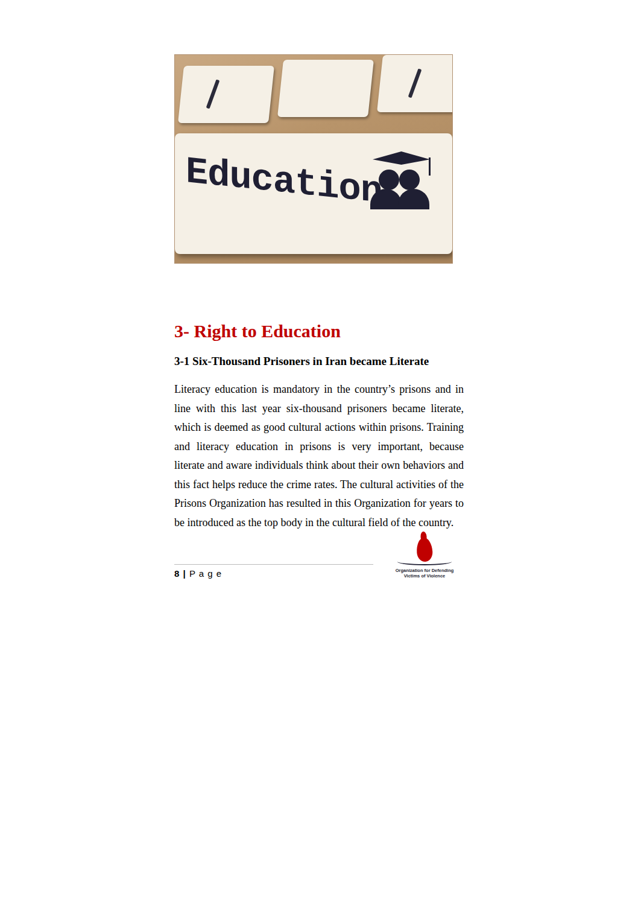Education
3- Right to Education
3-1 Six-Thousand Prisoners in Iran became Literate
Literacy education is mandatory in the country’s prisons and in line with this last year six-thousand prisoners became literate, which is deemed as good cultural actions within prisons. Training and literacy education in prisons is very important, because literate and aware individuals think about their own behaviors and this fact helps reduce the crime rates. The cultural activities of the Prisons Organization has resulted in this Organization for years to be introduced as the top body in the cultural field of the country.
8 | P a g e
Organization for Defending
Victims of Violence